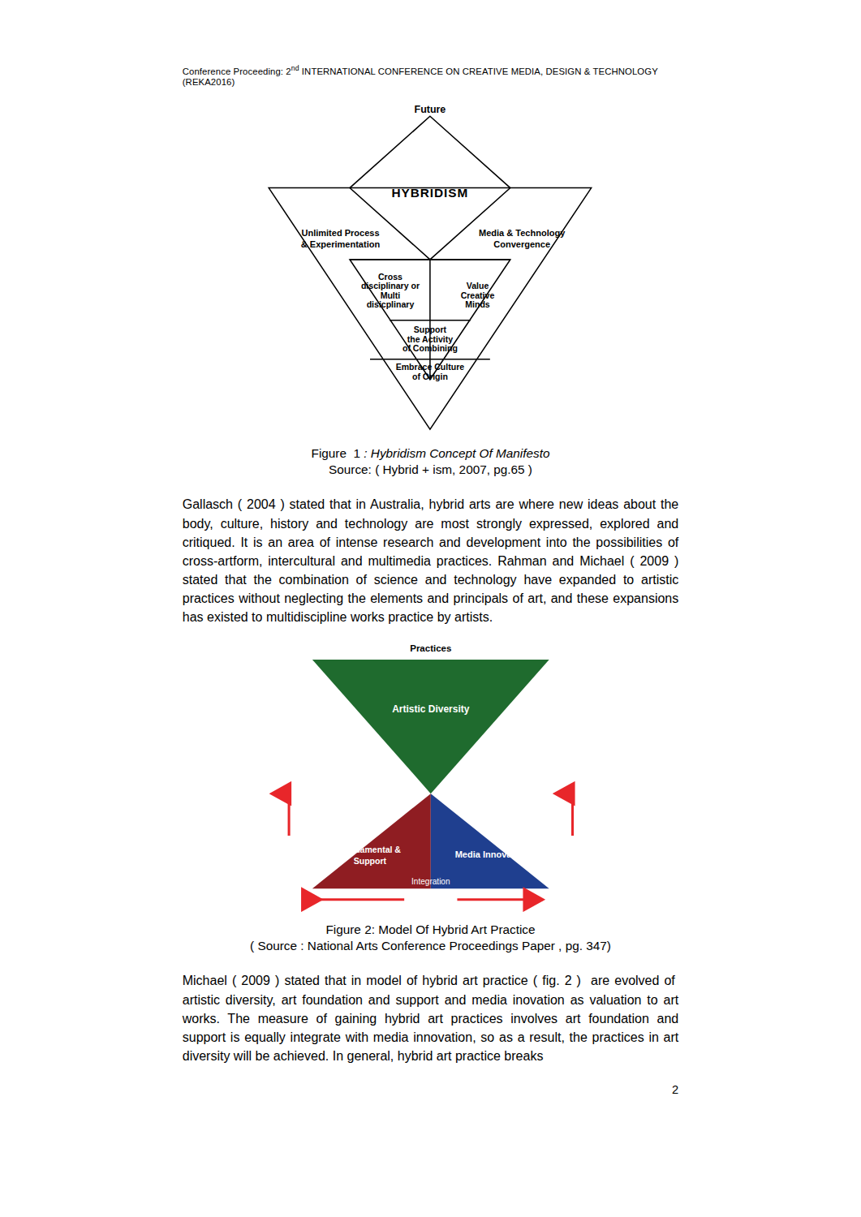Conference Proceeding: 2nd INTERNATIONAL CONFERENCE ON CREATIVE MEDIA, DESIGN & TECHNOLOGY (REKA2016)
geometry helpers: big inverted triangle apex at bottom center (227,420) top edge from (20,110) to (434,110) Future HYBRIDISM Unlimited Process & Experimentation Media & Technology Convergence Cross disciplinary or Multi disicplinary Value Creative Minds Support the Activity of Combining Embrace Culture of Origin
Figure 1 : Hybridism Concept Of Manifesto
Source: ( Hybrid + ism, 2007, pg.65 )
Gallasch ( 2004 ) stated that in Australia, hybrid arts are where new ideas about the body, culture, history and technology are most strongly expressed, explored and critiqued. It is an area of intense research and development into the possibilities of cross-artform, intercultural and multimedia practices. Rahman and Michael ( 2009 ) stated that the combination of science and technology have expanded to artistic practices without neglecting the elements and principals of art, and these expansions has existed to multidiscipline works practice by artists.
Practices Artistic Diversity Fundamental & Support Media Innovation Integration
Figure 2: Model Of Hybrid Art Practice
( Source : National Arts Conference Proceedings Paper , pg. 347)
Michael ( 2009 ) stated that in model of hybrid art practice ( fig. 2 ) are evolved of artistic diversity, art foundation and support and media inovation as valuation to art works. The measure of gaining hybrid art practices involves art foundation and support is equally integrate with media innovation, so as a result, the practices in art diversity will be achieved. In general, hybrid art practice breaks
2